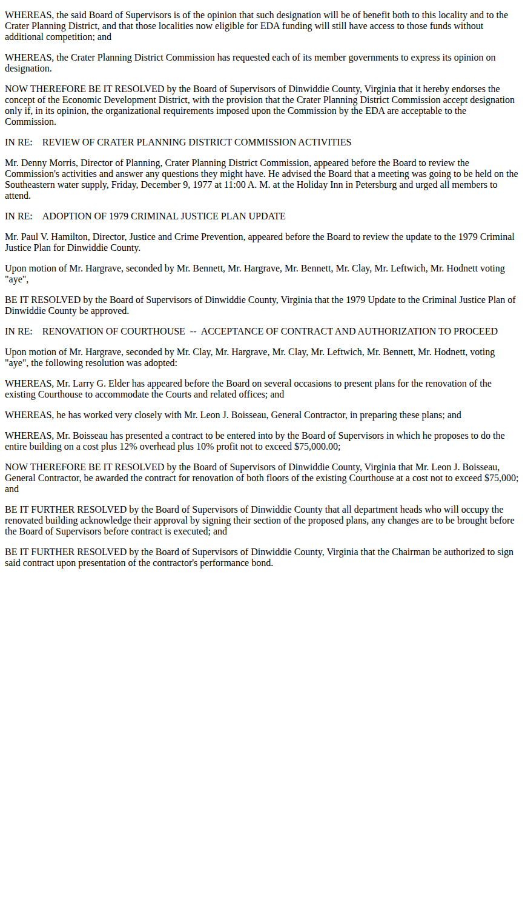WHEREAS, the said Board of Supervisors is of the opinion that such designation will be of benefit both to this locality and to the Crater Planning District, and that those localities now eligible for EDA funding will still have access to those funds without additional competition; and
WHEREAS, the Crater Planning District Commission has requested each of its member governments to express its opinion on designation.
NOW THEREFORE BE IT RESOLVED by the Board of Supervisors of Dinwiddie County, Virginia that it hereby endorses the concept of the Economic Development District, with the provision that the Crater Planning District Commission accept designation only if, in its opinion, the organizational requirements imposed upon the Commission by the EDA are acceptable to the Commission.
IN RE: REVIEW OF CRATER PLANNING DISTRICT COMMISSION ACTIVITIES
Mr. Denny Morris, Director of Planning, Crater Planning District Commission, appeared before the Board to review the Commission's activities and answer any questions they might have. He advised the Board that a meeting was going to be held on the Southeastern water supply, Friday, December 9, 1977 at 11:00 A. M. at the Holiday Inn in Petersburg and urged all members to attend.
IN RE: ADOPTION OF 1979 CRIMINAL JUSTICE PLAN UPDATE
Mr. Paul V. Hamilton, Director, Justice and Crime Prevention, appeared before the Board to review the update to the 1979 Criminal Justice Plan for Dinwiddie County.
Upon motion of Mr. Hargrave, seconded by Mr. Bennett, Mr. Hargrave, Mr. Bennett, Mr. Clay, Mr. Leftwich, Mr. Hodnett voting "aye",
BE IT RESOLVED by the Board of Supervisors of Dinwiddie County, Virginia that the 1979 Update to the Criminal Justice Plan of Dinwiddie County be approved.
IN RE: RENOVATION OF COURTHOUSE -- ACCEPTANCE OF CONTRACT AND AUTHORIZATION TO PROCEED
Upon motion of Mr. Hargrave, seconded by Mr. Clay, Mr. Hargrave, Mr. Clay, Mr. Leftwich, Mr. Bennett, Mr. Hodnett, voting "aye", the following resolution was adopted:
WHEREAS, Mr. Larry G. Elder has appeared before the Board on several occasions to present plans for the renovation of the existing Courthouse to accommodate the Courts and related offices; and
WHEREAS, he has worked very closely with Mr. Leon J. Boisseau, General Contractor, in preparing these plans; and
WHEREAS, Mr. Boisseau has presented a contract to be entered into by the Board of Supervisors in which he proposes to do the entire building on a cost plus 12% overhead plus 10% profit not to exceed $75,000.00;
NOW THEREFORE BE IT RESOLVED by the Board of Supervisors of Dinwiddie County, Virginia that Mr. Leon J. Boisseau, General Contractor, be awarded the contract for renovation of both floors of the existing Courthouse at a cost not to exceed $75,000; and
BE IT FURTHER RESOLVED by the Board of Supervisors of Dinwiddie County that all department heads who will occupy the renovated building acknowledge their approval by signing their section of the proposed plans, any changes are to be brought before the Board of Supervisors before contract is executed; and
BE IT FURTHER RESOLVED by the Board of Supervisors of Dinwiddie County, Virginia that the Chairman be authorized to sign said contract upon presentation of the contractor's performance bond.